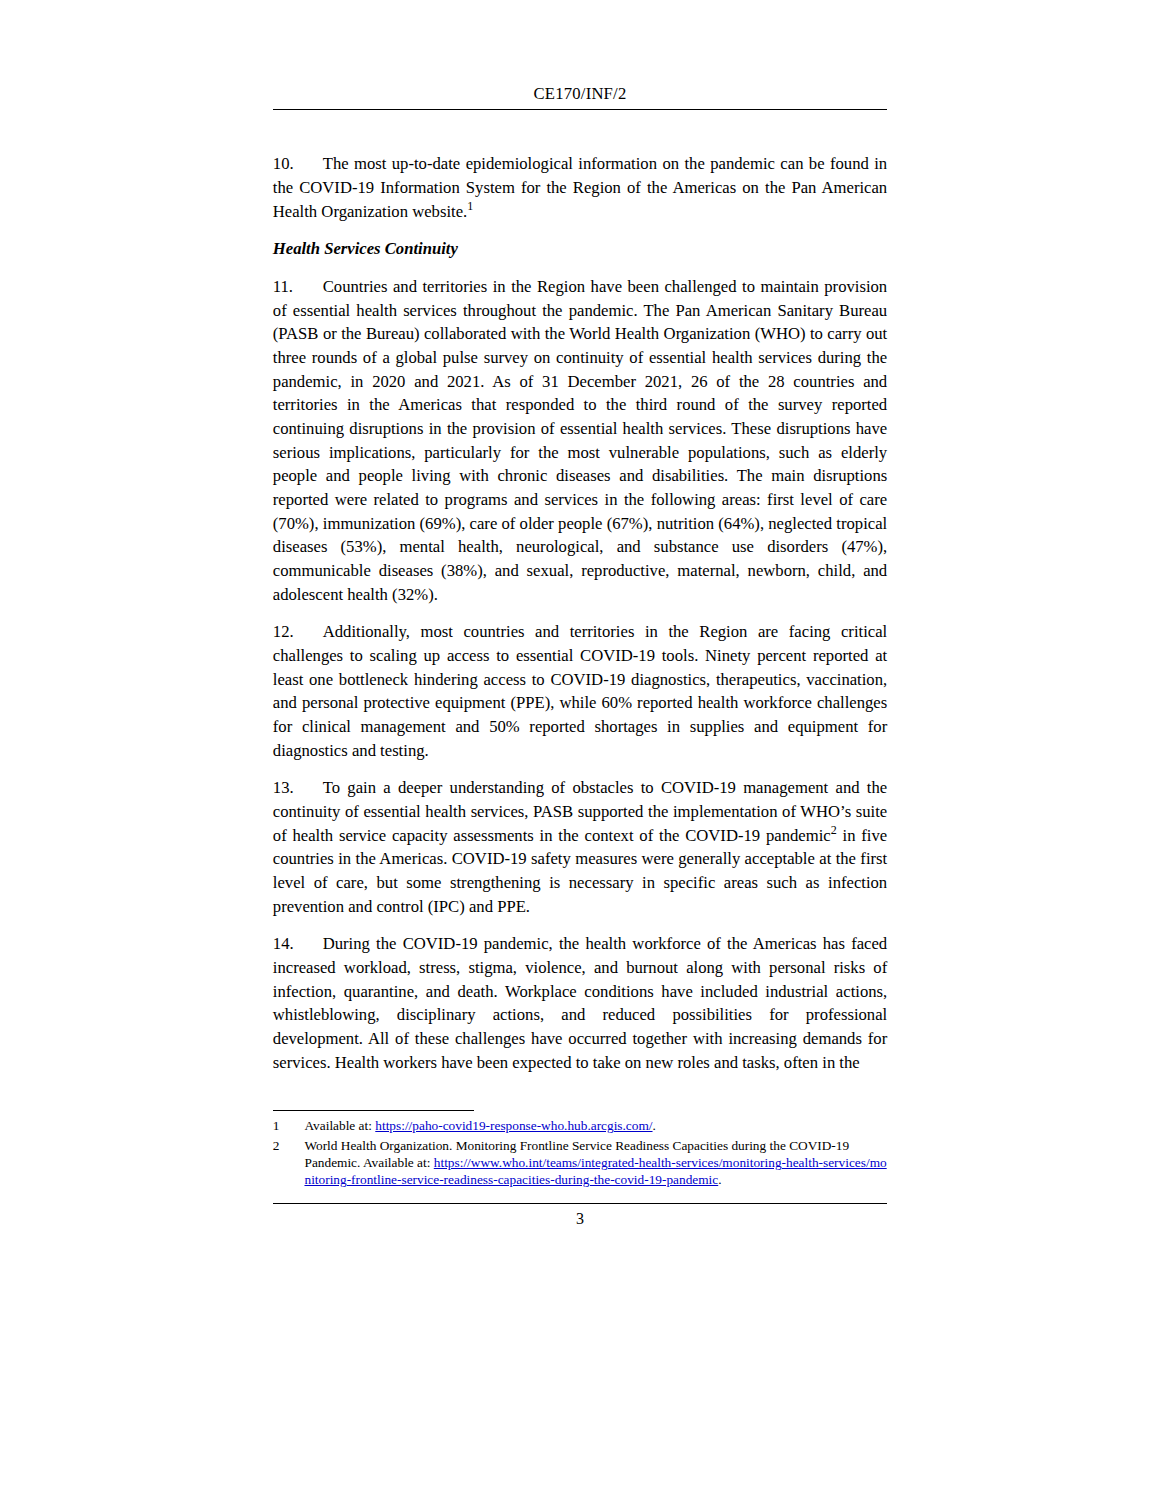CE170/INF/2
10. The most up-to-date epidemiological information on the pandemic can be found in the COVID-19 Information System for the Region of the Americas on the Pan American Health Organization website.1
Health Services Continuity
11. Countries and territories in the Region have been challenged to maintain provision of essential health services throughout the pandemic. The Pan American Sanitary Bureau (PASB or the Bureau) collaborated with the World Health Organization (WHO) to carry out three rounds of a global pulse survey on continuity of essential health services during the pandemic, in 2020 and 2021. As of 31 December 2021, 26 of the 28 countries and territories in the Americas that responded to the third round of the survey reported continuing disruptions in the provision of essential health services. These disruptions have serious implications, particularly for the most vulnerable populations, such as elderly people and people living with chronic diseases and disabilities. The main disruptions reported were related to programs and services in the following areas: first level of care (70%), immunization (69%), care of older people (67%), nutrition (64%), neglected tropical diseases (53%), mental health, neurological, and substance use disorders (47%), communicable diseases (38%), and sexual, reproductive, maternal, newborn, child, and adolescent health (32%).
12. Additionally, most countries and territories in the Region are facing critical challenges to scaling up access to essential COVID-19 tools. Ninety percent reported at least one bottleneck hindering access to COVID-19 diagnostics, therapeutics, vaccination, and personal protective equipment (PPE), while 60% reported health workforce challenges for clinical management and 50% reported shortages in supplies and equipment for diagnostics and testing.
13. To gain a deeper understanding of obstacles to COVID-19 management and the continuity of essential health services, PASB supported the implementation of WHO’s suite of health service capacity assessments in the context of the COVID-19 pandemic2 in five countries in the Americas. COVID-19 safety measures were generally acceptable at the first level of care, but some strengthening is necessary in specific areas such as infection prevention and control (IPC) and PPE.
14. During the COVID-19 pandemic, the health workforce of the Americas has faced increased workload, stress, stigma, violence, and burnout along with personal risks of infection, quarantine, and death. Workplace conditions have included industrial actions, whistleblowing, disciplinary actions, and reduced possibilities for professional development. All of these challenges have occurred together with increasing demands for services. Health workers have been expected to take on new roles and tasks, often in the
1
Available at: https://paho-covid19-response-who.hub.arcgis.com/.
2
World Health Organization. Monitoring Frontline Service Readiness Capacities during the COVID-19 Pandemic. Available at: https://www.who.int/teams/integrated-health-services/monitoring-health-services/monitoring-frontline-service-readiness-capacities-during-the-covid-19-pandemic.
3